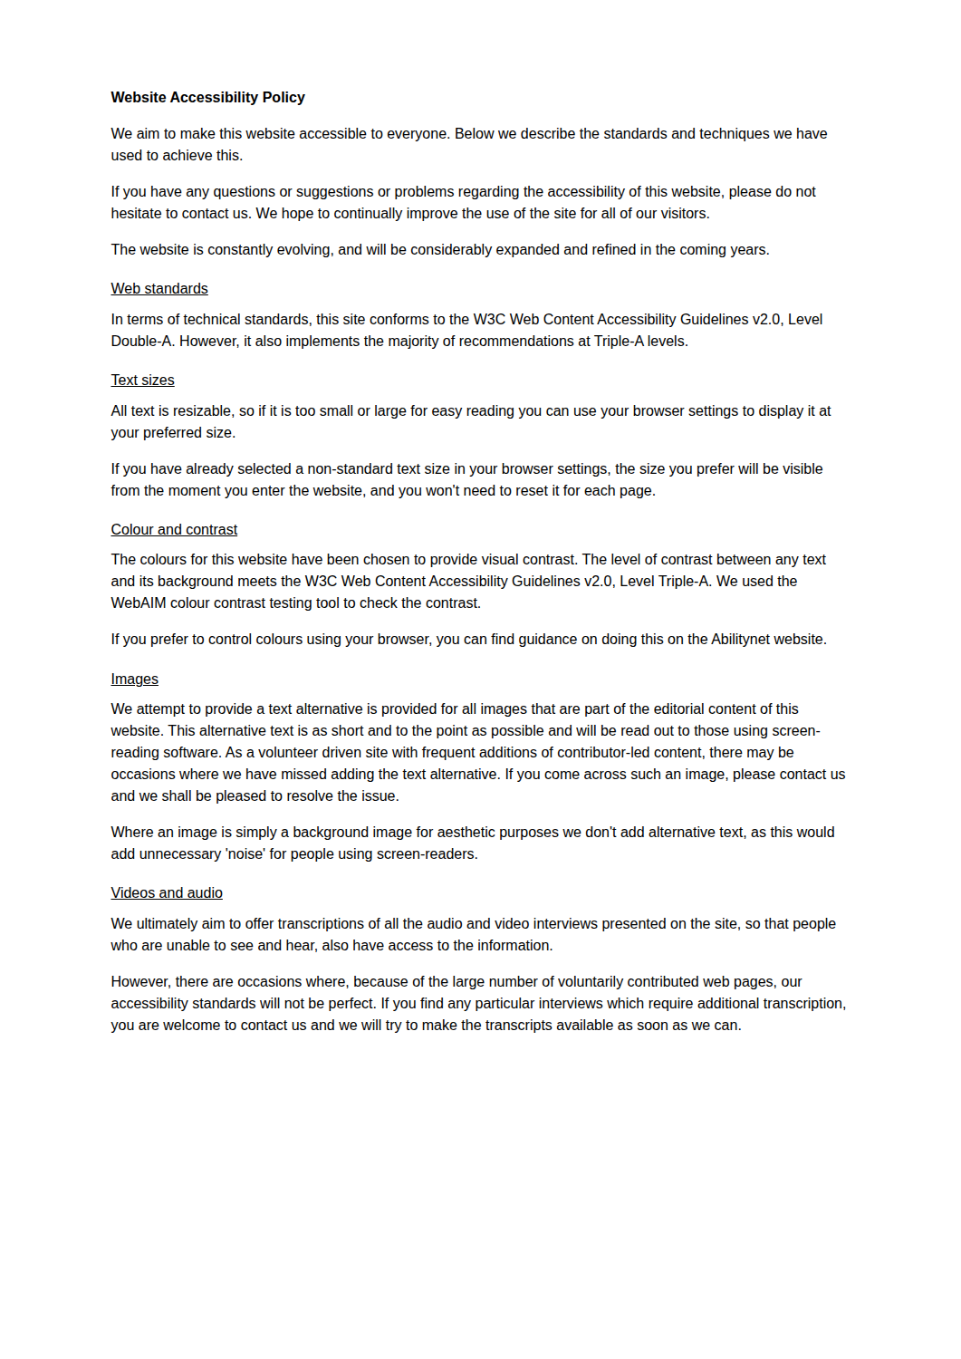Website Accessibility Policy
We aim to make this website accessible to everyone. Below we describe the standards and techniques we have used to achieve this.
If you have any questions or suggestions or problems regarding the accessibility of this website, please do not hesitate to contact us. We hope to continually improve the use of the site for all of our visitors.
The website is constantly evolving, and will be considerably expanded and refined in the coming years.
Web standards
In terms of technical standards, this site conforms to the W3C Web Content Accessibility Guidelines v2.0, Level Double-A. However, it also implements the majority of recommendations at Triple-A levels.
Text sizes
All text is resizable, so if it is too small or large for easy reading you can use your browser settings to display it at your preferred size.
If you have already selected a non-standard text size in your browser settings, the size you prefer will be visible from the moment you enter the website, and you won't need to reset it for each page.
Colour and contrast
The colours for this website have been chosen to provide visual contrast. The level of contrast between any text and its background meets the W3C Web Content Accessibility Guidelines v2.0, Level Triple-A. We used the WebAIM colour contrast testing tool to check the contrast.
If you prefer to control colours using your browser, you can find guidance on doing this on the Abilitynet website.
Images
We attempt to provide a text alternative is provided for all images that are part of the editorial content of this website. This alternative text is as short and to the point as possible and will be read out to those using screen-reading software. As a volunteer driven site with frequent additions of contributor-led content, there may be occasions where we have missed adding the text alternative. If you come across such an image, please contact us and we shall be pleased to resolve the issue.
Where an image is simply a background image for aesthetic purposes we don't add alternative text, as this would add unnecessary 'noise' for people using screen-readers.
Videos and audio
We ultimately aim to offer transcriptions of all the audio and video interviews presented on the site, so that people who are unable to see and hear, also have access to the information.
However, there are occasions where, because of the large number of voluntarily contributed web pages, our accessibility standards will not be perfect. If you find any particular interviews which require additional transcription, you are welcome to contact us and we will try to make the transcripts available as soon as we can.